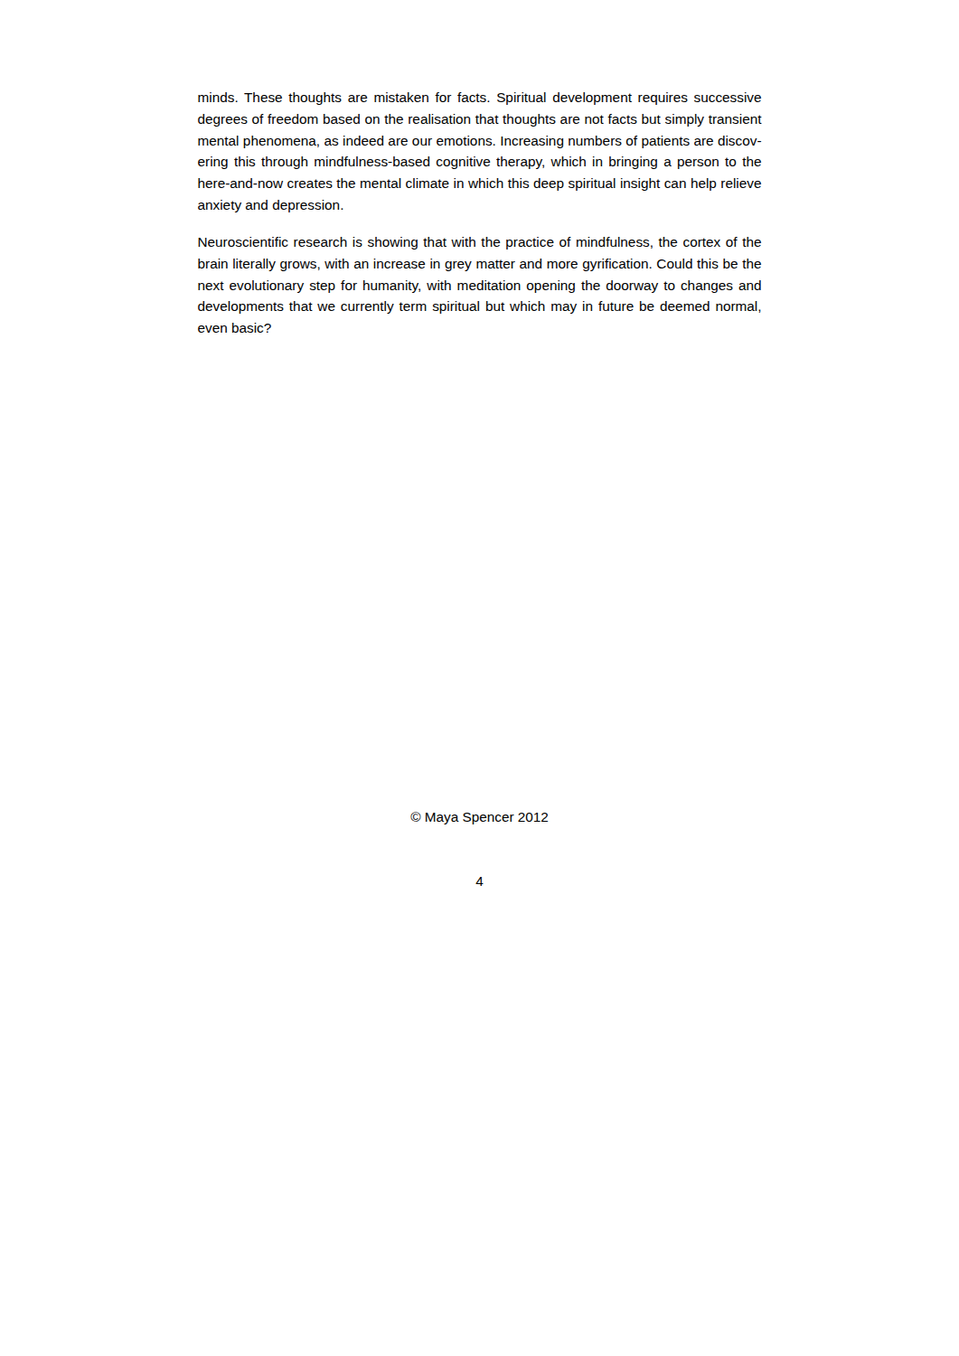minds. These thoughts are mistaken for facts. Spiritual development requires successive degrees of freedom based on the realisation that thoughts are not facts but simply transient mental phenomena, as indeed are our emotions. Increasing numbers of patients are discovering this through mindfulness-based cognitive therapy, which in bringing a person to the here-and-now creates the mental climate in which this deep spiritual insight can help relieve anxiety and depression.
Neuroscientific research is showing that with the practice of mindfulness, the cortex of the brain literally grows, with an increase in grey matter and more gyrification. Could this be the next evolutionary step for humanity, with meditation opening the doorway to changes and developments that we currently term spiritual but which may in future be deemed normal, even basic?
© Maya Spencer 2012
4